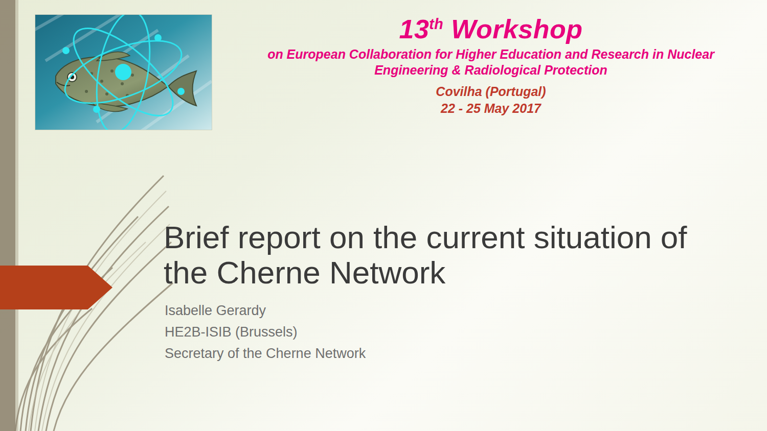13th Workshop
on European Collaboration for Higher Education and Research in Nuclear Engineering & Radiological Protection
Covilha (Portugal)
22 - 25 May 2017
Brief report on the current situation of the Cherne Network
Isabelle Gerardy
HE2B-ISIB (Brussels)
Secretary of the Cherne Network